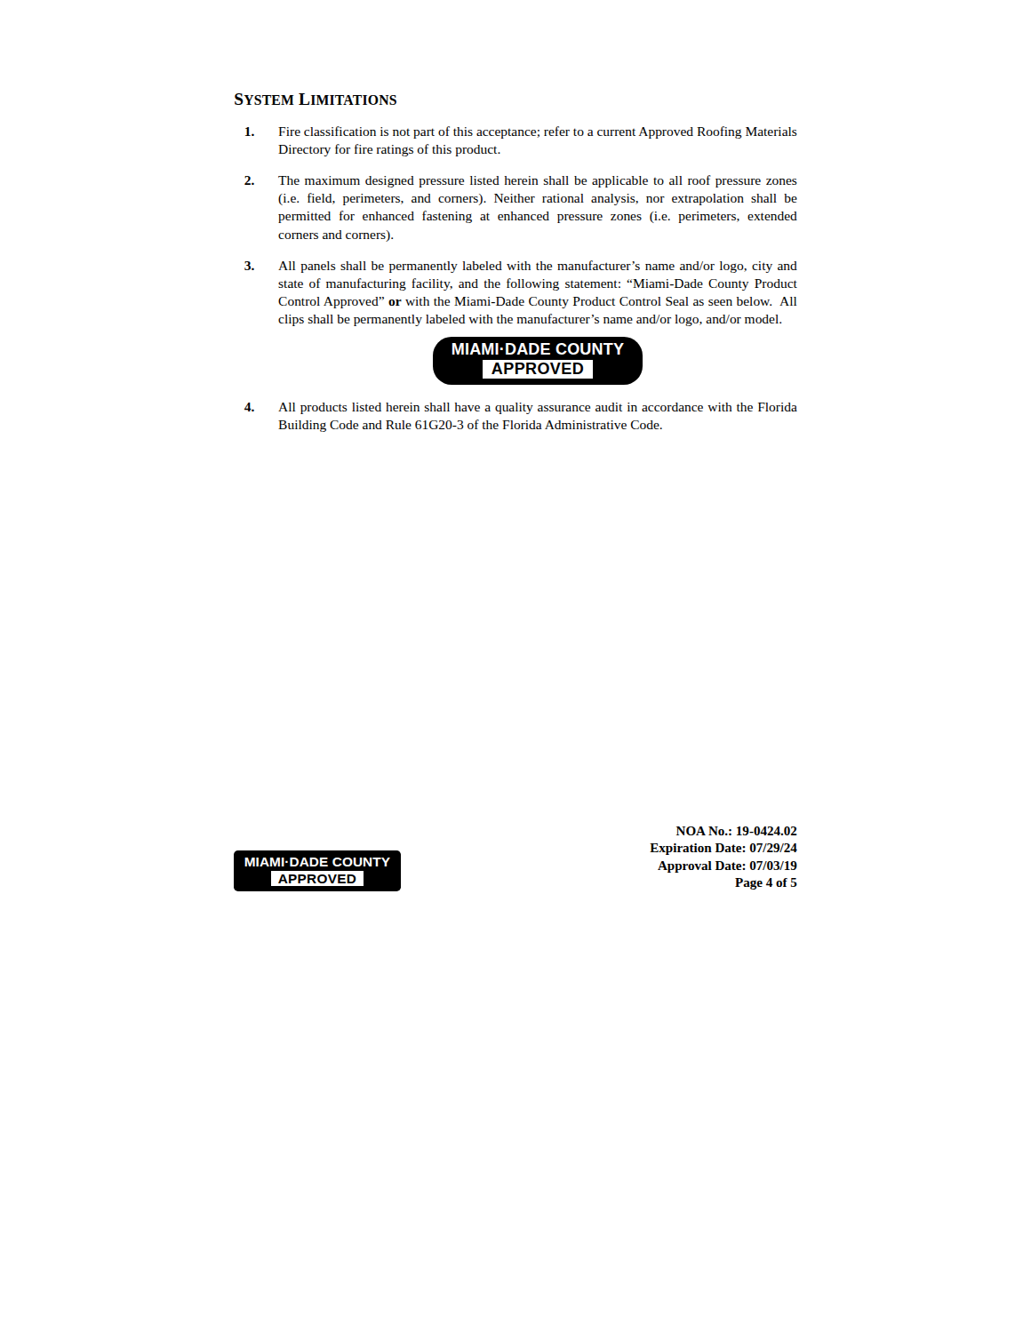SYSTEM LIMITATIONS
1. Fire classification is not part of this acceptance; refer to a current Approved Roofing Materials Directory for fire ratings of this product.
2. The maximum designed pressure listed herein shall be applicable to all roof pressure zones (i.e. field, perimeters, and corners). Neither rational analysis, nor extrapolation shall be permitted for enhanced fastening at enhanced pressure zones (i.e. perimeters, extended corners and corners).
3. All panels shall be permanently labeled with the manufacturer’s name and/or logo, city and state of manufacturing facility, and the following statement: “Miami-Dade County Product Control Approved” or with the Miami-Dade County Product Control Seal as seen below. All clips shall be permanently labeled with the manufacturer’s name and/or logo, and/or model.
MIAMI·DADE COUNTY APPROVED
4. All products listed herein shall have a quality assurance audit in accordance with the Florida Building Code and Rule 61G20-3 of the Florida Administrative Code.
MIAMI·DADE COUNTY APPROVED
NOA No.: 19-0424.02
Expiration Date: 07/29/24
Approval Date: 07/03/19
Page 4 of 5